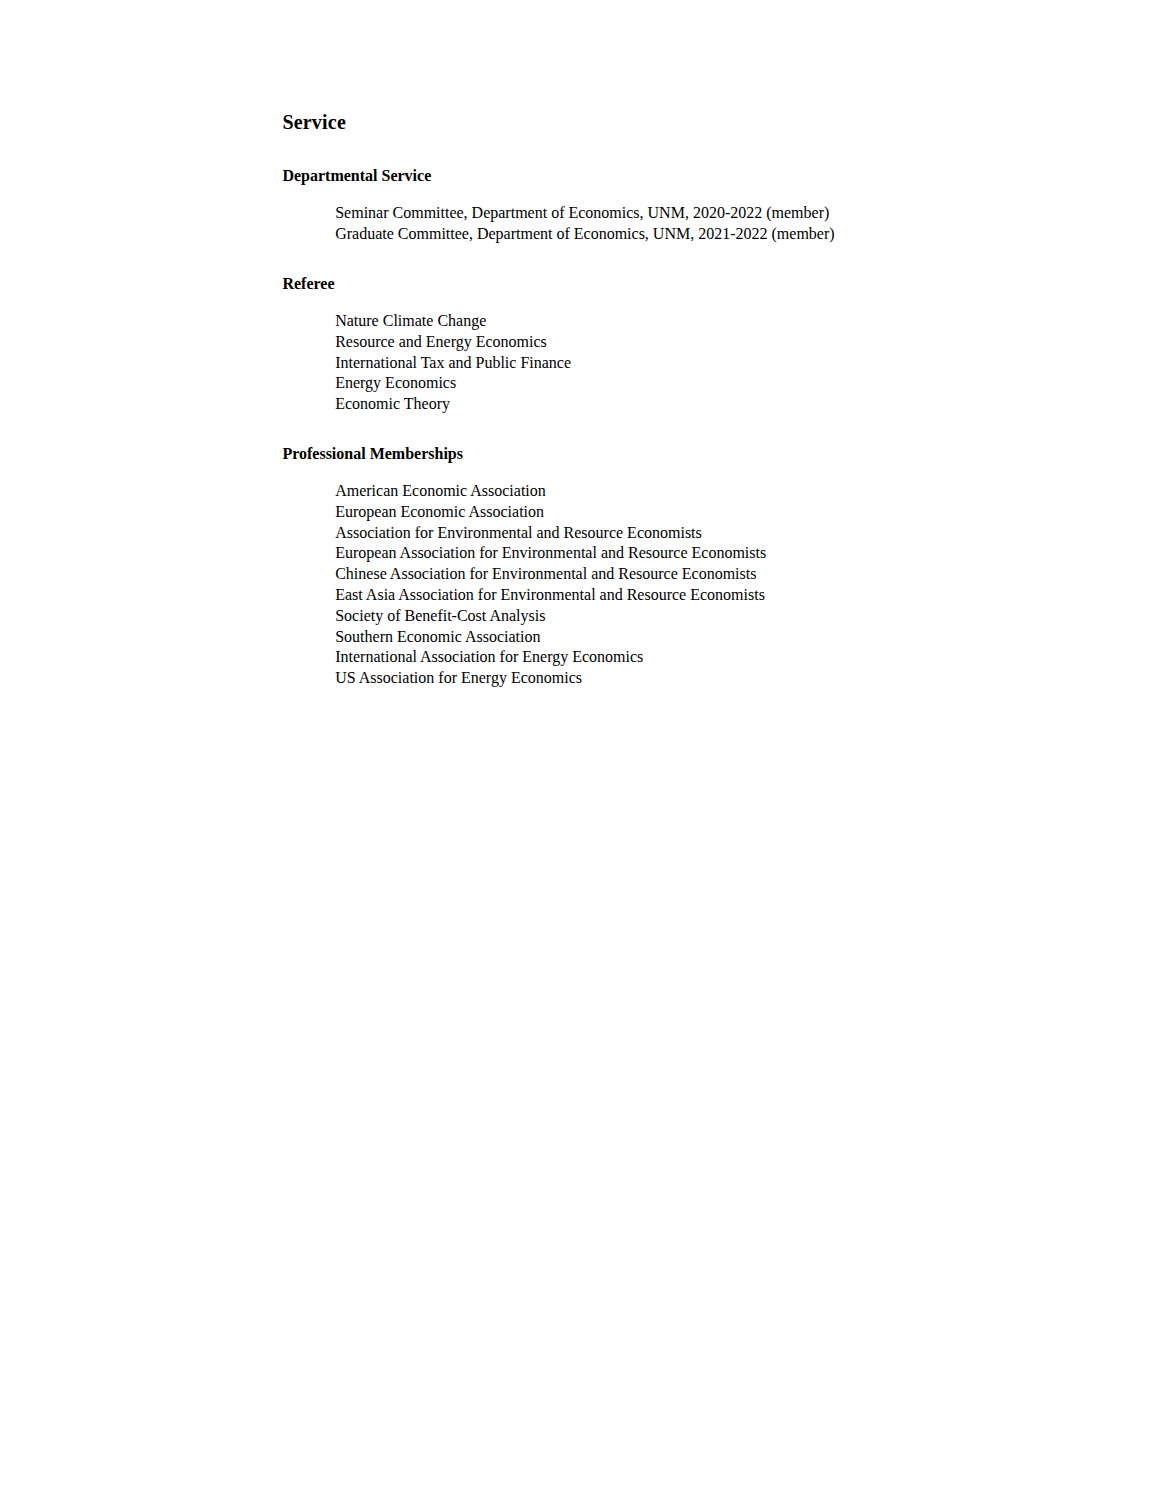Service
Departmental Service
Seminar Committee, Department of Economics, UNM, 2020-2022 (member)
Graduate Committee, Department of Economics, UNM, 2021-2022 (member)
Referee
Nature Climate Change
Resource and Energy Economics
International Tax and Public Finance
Energy Economics
Economic Theory
Professional Memberships
American Economic Association
European Economic Association
Association for Environmental and Resource Economists
European Association for Environmental and Resource Economists
Chinese Association for Environmental and Resource Economists
East Asia Association for Environmental and Resource Economists
Society of Benefit-Cost Analysis
Southern Economic Association
International Association for Energy Economics
US Association for Energy Economics